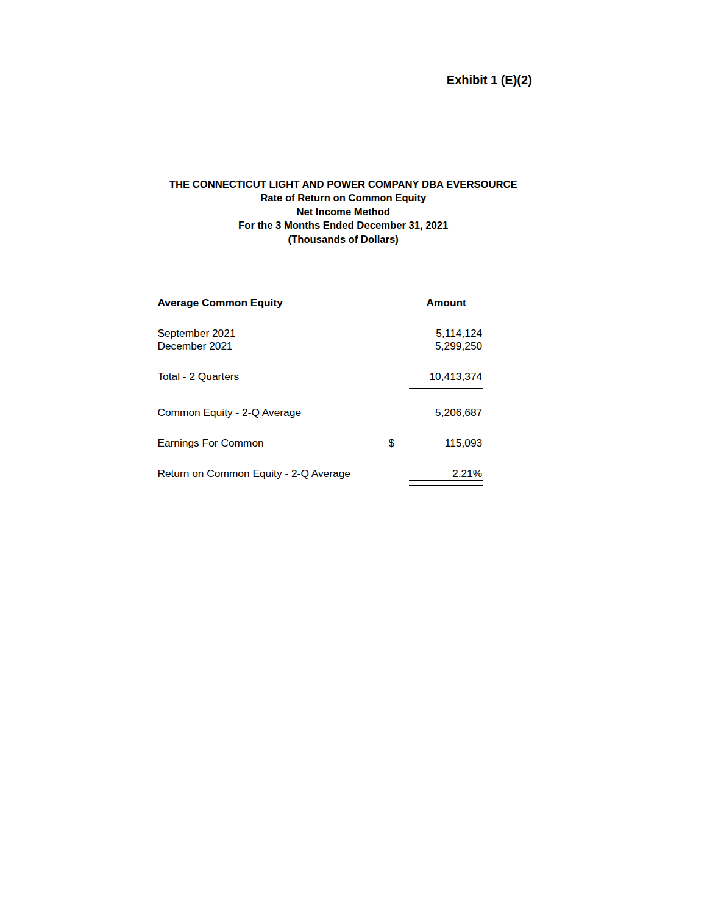Exhibit 1 (E)(2)
THE CONNECTICUT LIGHT AND POWER COMPANY DBA EVERSOURCE
Rate of Return on Common Equity
Net Income Method
For the 3 Months Ended December 31, 2021
(Thousands of Dollars)
| Average Common Equity | | Amount |
| September 2021 | | 5,114,124 |
| December 2021 | | 5,299,250 |
| Total - 2 Quarters | | 10,413,374 |
| Common Equity - 2-Q Average | | 5,206,687 |
| Earnings For Common | $ | 115,093 |
| Return on Common Equity - 2-Q Average | | 2.21% |